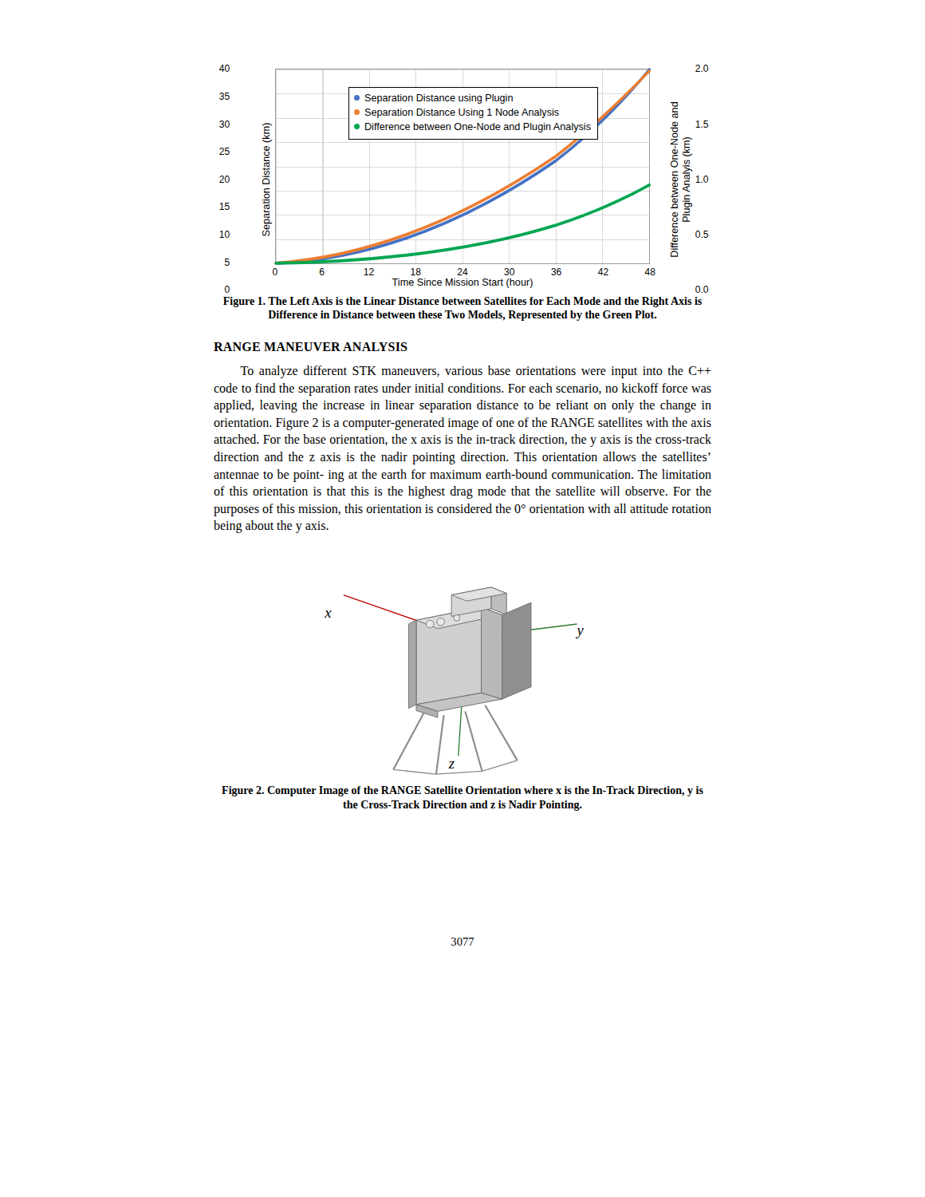Separation Distance (km)
Difference between One-Node and
Plugin Analyis (km)
40 35 30 25 20 15 10 5 0
2.0 1.5 1.0 0.5 0.0
Separation Distance using Plugin
Separation Distance Using 1 Node Analysis
Difference between One-Node and Plugin Analysis
0 6 12 18 24 30 36 42 48
Time Since Mission Start (hour)
Figure 1. The Left Axis is the Linear Distance between Satellites for Each Mode and the Right Axis is Difference in Distance between these Two Models, Represented by the Green Plot.
RANGE MANEUVER ANALYSIS
To analyze different STK maneuvers, various base orientations were input into the C++ code to find the separation rates under initial conditions. For each scenario, no kickoff force was applied, leaving the increase in linear separation distance to be reliant on only the change in orientation. Figure 2 is a computer-generated image of one of the RANGE satellites with the axis attached. For the base orientation, the x axis is the in-track direction, the y axis is the cross-track direction and the z axis is the nadir pointing direction. This orientation allows the satellites’ antennae to be point- ing at the earth for maximum earth-bound communication. The limitation of this orientation is that this is the highest drag mode that the satellite will observe. For the purposes of this mission, this orientation is considered the 0° orientation with all attitude rotation being about the y axis.
x y z
Figure 2. Computer Image of the RANGE Satellite Orientation where x is the In-Track Direction, y is the Cross-Track Direction and z is Nadir Pointing.
3077